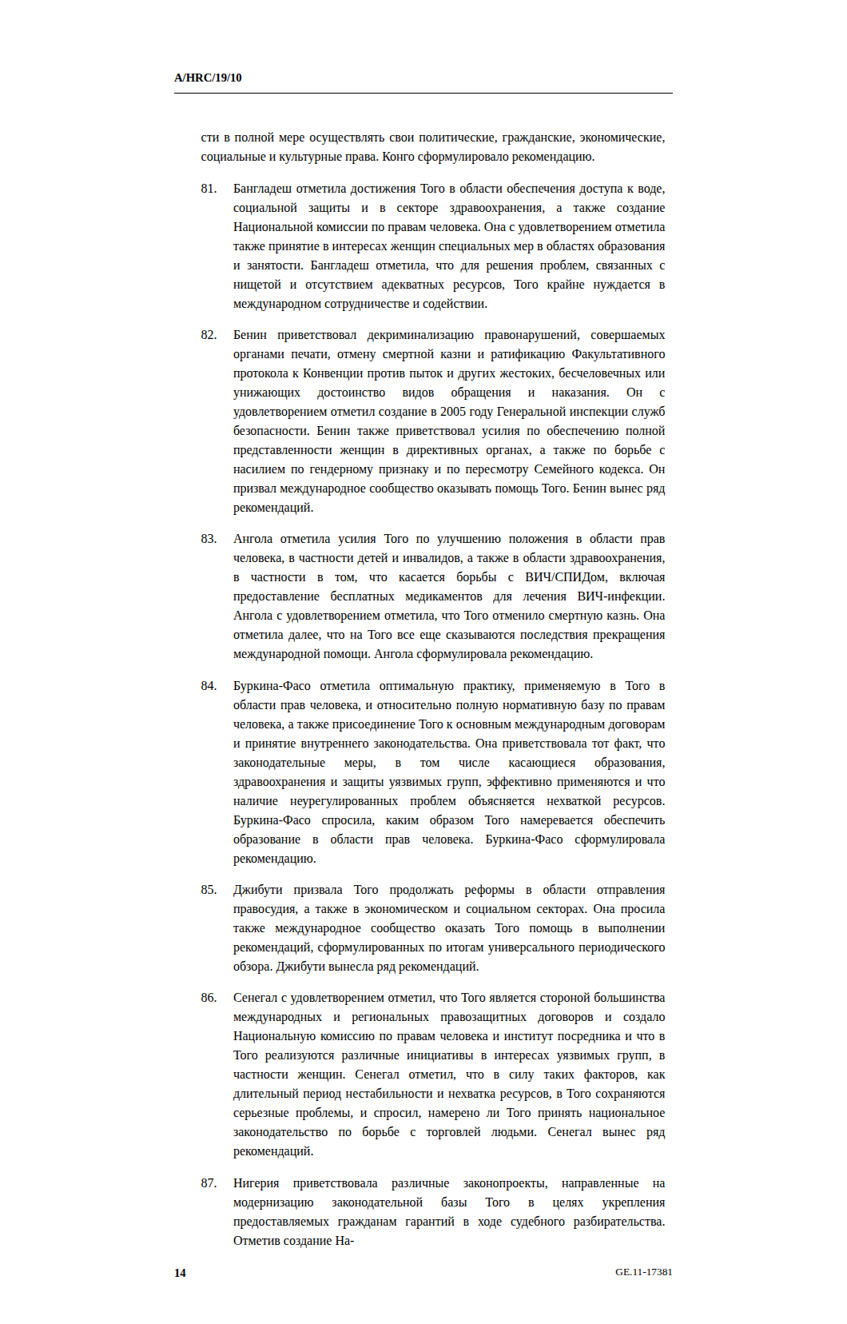A/HRC/19/10
сти в полной мере осуществлять свои политические, гражданские, экономические, социальные и культурные права. Конго сформулировало рекомендацию.
81. Бангладеш отметила достижения Того в области обеспечения доступа к воде, социальной защиты и в секторе здравоохранения, а также создание Национальной комиссии по правам человека. Она с удовлетворением отметила также принятие в интересах женщин специальных мер в областях образования и занятости. Бангладеш отметила, что для решения проблем, связанных с нищетой и отсутствием адекватных ресурсов, Того крайне нуждается в международном сотрудничестве и содействии.
82. Бенин приветствовал декриминализацию правонарушений, совершаемых органами печати, отмену смертной казни и ратификацию Факультативного протокола к Конвенции против пыток и других жестоких, бесчеловечных или унижающих достоинство видов обращения и наказания. Он с удовлетворением отметил создание в 2005 году Генеральной инспекции служб безопасности. Бенин также приветствовал усилия по обеспечению полной представленности женщин в директивных органах, а также по борьбе с насилием по гендерному признаку и по пересмотру Семейного кодекса. Он призвал международное сообщество оказывать помощь Того. Бенин вынес ряд рекомендаций.
83. Ангола отметила усилия Того по улучшению положения в области прав человека, в частности детей и инвалидов, а также в области здравоохранения, в частности в том, что касается борьбы с ВИЧ/СПИДом, включая предоставление бесплатных медикаментов для лечения ВИЧ-инфекции. Ангола с удовлетворением отметила, что Того отменило смертную казнь. Она отметила далее, что на Того все еще сказываются последствия прекращения международной помощи. Ангола сформулировала рекомендацию.
84. Буркина-Фасо отметила оптимальную практику, применяемую в Того в области прав человека, и относительно полную нормативную базу по правам человека, а также присоединение Того к основным международным договорам и принятие внутреннего законодательства. Она приветствовала тот факт, что законодательные меры, в том числе касающиеся образования, здравоохранения и защиты уязвимых групп, эффективно применяются и что наличие неурегулированных проблем объясняется нехваткой ресурсов. Буркина-Фасо спросила, каким образом Того намеревается обеспечить образование в области прав человека. Буркина-Фасо сформулировала рекомендацию.
85. Джибути призвала Того продолжать реформы в области отправления правосудия, а также в экономическом и социальном секторах. Она просила также международное сообщество оказать Того помощь в выполнении рекомендаций, сформулированных по итогам универсального периодического обзора. Джибути вынесла ряд рекомендаций.
86. Сенегал с удовлетворением отметил, что Того является стороной большинства международных и региональных правозащитных договоров и создало Национальную комиссию по правам человека и институт посредника и что в Того реализуются различные инициативы в интересах уязвимых групп, в частности женщин. Сенегал отметил, что в силу таких факторов, как длительный период нестабильности и нехватка ресурсов, в Того сохраняются серьезные проблемы, и спросил, намерено ли Того принять национальное законодательство по борьбе с торговлей людьми. Сенегал вынес ряд рекомендаций.
87. Нигерия приветствовала различные законопроекты, направленные на модернизацию законодательной базы Того в целях укрепления предоставляемых гражданам гарантий в ходе судебного разбирательства. Отметив создание На-
14 GE.11-17381